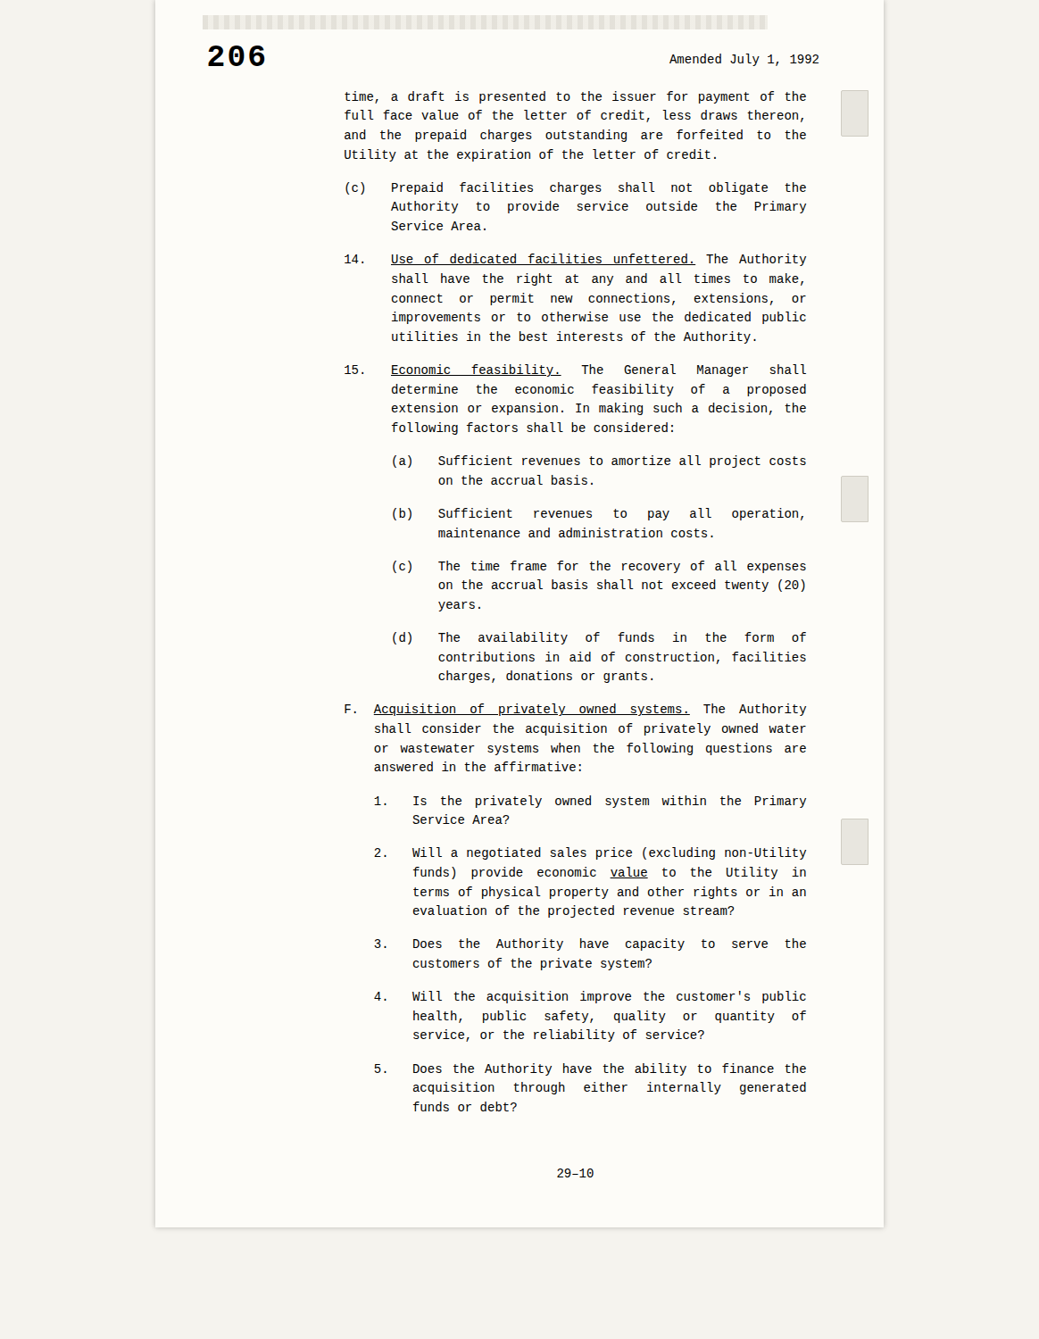206
Amended July 1, 1992
time, a draft is presented to the issuer for payment of the full face value of the letter of credit, less draws thereon, and the prepaid charges outstanding are forfeited to the Utility at the expiration of the letter of credit.
(c) Prepaid facilities charges shall not obligate the Authority to provide service outside the Primary Service Area.
14. Use of dedicated facilities unfettered. The Authority shall have the right at any and all times to make, connect or permit new connections, extensions, or improvements or to otherwise use the dedicated public utilities in the best interests of the Authority.
15. Economic feasibility. The General Manager shall determine the economic feasibility of a proposed extension or expansion. In making such a decision, the following factors shall be considered:
(a) Sufficient revenues to amortize all project costs on the accrual basis.
(b) Sufficient revenues to pay all operation, maintenance and administration costs.
(c) The time frame for the recovery of all expenses on the accrual basis shall not exceed twenty (20) years.
(d) The availability of funds in the form of contributions in aid of construction, facilities charges, donations or grants.
F. Acquisition of privately owned systems. The Authority shall consider the acquisition of privately owned water or wastewater systems when the following questions are answered in the affirmative:
1. Is the privately owned system within the Primary Service Area?
2. Will a negotiated sales price (excluding non-Utility funds) provide economic value to the Utility in terms of physical property and other rights or in an evaluation of the projected revenue stream?
3. Does the Authority have capacity to serve the customers of the private system?
4. Will the acquisition improve the customer's public health, public safety, quality or quantity of service, or the reliability of service?
5. Does the Authority have the ability to finance the acquisition through either internally generated funds or debt?
29–10